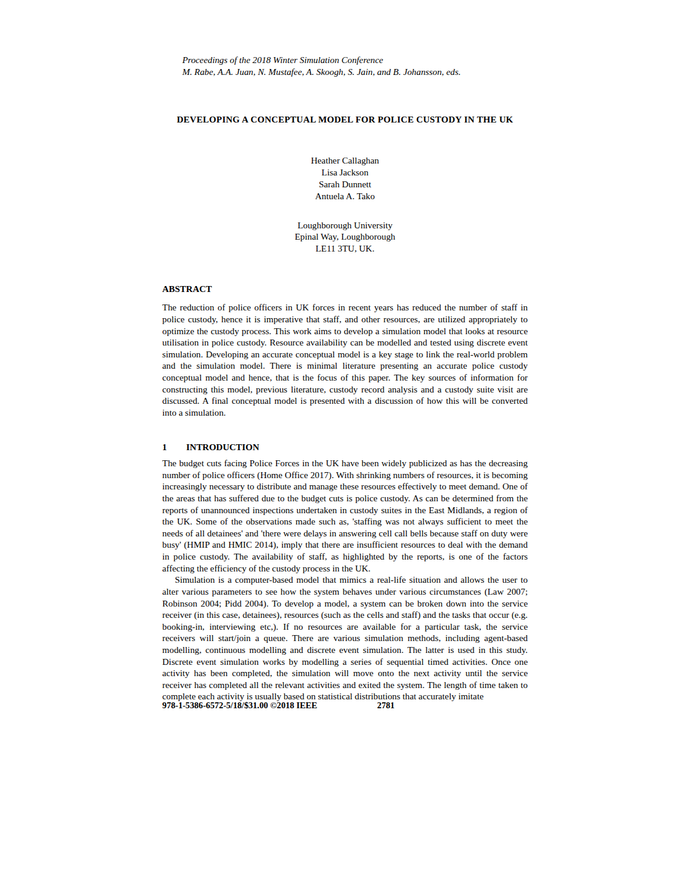Proceedings of the 2018 Winter Simulation Conference
M. Rabe, A.A. Juan, N. Mustafee, A. Skoogh, S. Jain, and B. Johansson, eds.
Developing a Conceptual Model for Police Custody in the UK
Heather Callaghan
Lisa Jackson
Sarah Dunnett
Antuela A. Tako
Loughborough University
Epinal Way, Loughborough
LE11 3TU, UK.
Abstract
The reduction of police officers in UK forces in recent years has reduced the number of staff in police custody, hence it is imperative that staff, and other resources, are utilized appropriately to optimize the custody process. This work aims to develop a simulation model that looks at resource utilisation in police custody. Resource availability can be modelled and tested using discrete event simulation. Developing an accurate conceptual model is a key stage to link the real-world problem and the simulation model. There is minimal literature presenting an accurate police custody conceptual model and hence, that is the focus of this paper. The key sources of information for constructing this model, previous literature, custody record analysis and a custody suite visit are discussed. A final conceptual model is presented with a discussion of how this will be converted into a simulation.
1 Introduction
The budget cuts facing Police Forces in the UK have been widely publicized as has the decreasing number of police officers (Home Office 2017). With shrinking numbers of resources, it is becoming increasingly necessary to distribute and manage these resources effectively to meet demand. One of the areas that has suffered due to the budget cuts is police custody. As can be determined from the reports of unannounced inspections undertaken in custody suites in the East Midlands, a region of the UK. Some of the observations made such as, 'staffing was not always sufficient to meet the needs of all detainees' and 'there were delays in answering cell call bells because staff on duty were busy' (HMIP and HMIC 2014), imply that there are insufficient resources to deal with the demand in police custody. The availability of staff, as highlighted by the reports, is one of the factors affecting the efficiency of the custody process in the UK.
Simulation is a computer-based model that mimics a real-life situation and allows the user to alter various parameters to see how the system behaves under various circumstances (Law 2007; Robinson 2004; Pidd 2004). To develop a model, a system can be broken down into the service receiver (in this case, detainees), resources (such as the cells and staff) and the tasks that occur (e.g. booking-in, interviewing etc,). If no resources are available for a particular task, the service receivers will start/join a queue. There are various simulation methods, including agent-based modelling, continuous modelling and discrete event simulation. The latter is used in this study. Discrete event simulation works by modelling a series of sequential timed activities. Once one activity has been completed, the simulation will move onto the next activity until the service receiver has completed all the relevant activities and exited the system. The length of time taken to complete each activity is usually based on statistical distributions that accurately imitate
978-1-5386-6572-5/18/$31.00 ©2018 IEEE 2781